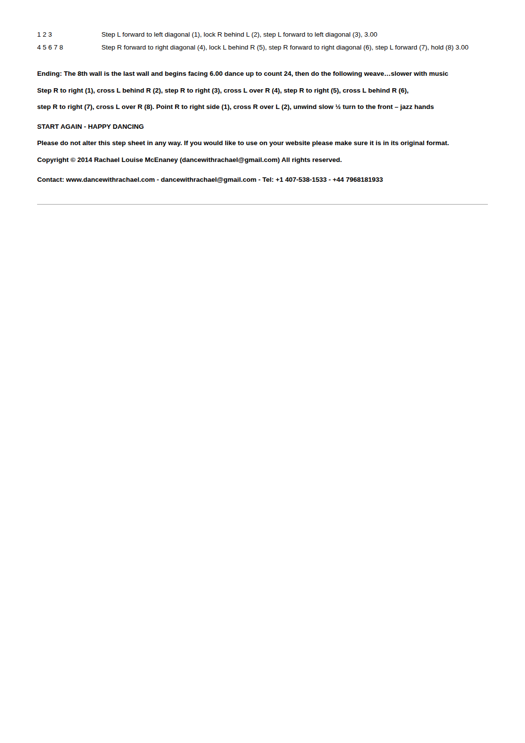| 1 2 3 | Step L forward to left diagonal (1), lock R behind L (2), step L forward to left diagonal (3), 3.00 |
| 4 5 6 7 8 | Step R forward to right diagonal (4), lock L behind R (5), step R forward to right diagonal (6), step L forward (7), hold (8) 3.00 |
Ending: The 8th wall is the last wall and begins facing 6.00 dance up to count 24, then do the following weave…slower with music
Step R to right (1), cross L behind R (2), step R to right (3), cross L over R (4), step R to right (5), cross L behind R (6),
step R to right (7), cross L over R (8). Point R to right side (1), cross R over L (2), unwind slow ½ turn to the front – jazz hands
START AGAIN - HAPPY DANCING
Please do not alter this step sheet in any way. If you would like to use on your website please make sure it is in its original format.
Copyright © 2014 Rachael Louise McEnaney (dancewithrachael@gmail.com) All rights reserved.
Contact: www.dancewithrachael.com - dancewithrachael@gmail.com - Tel: +1 407-538-1533 - +44 7968181933